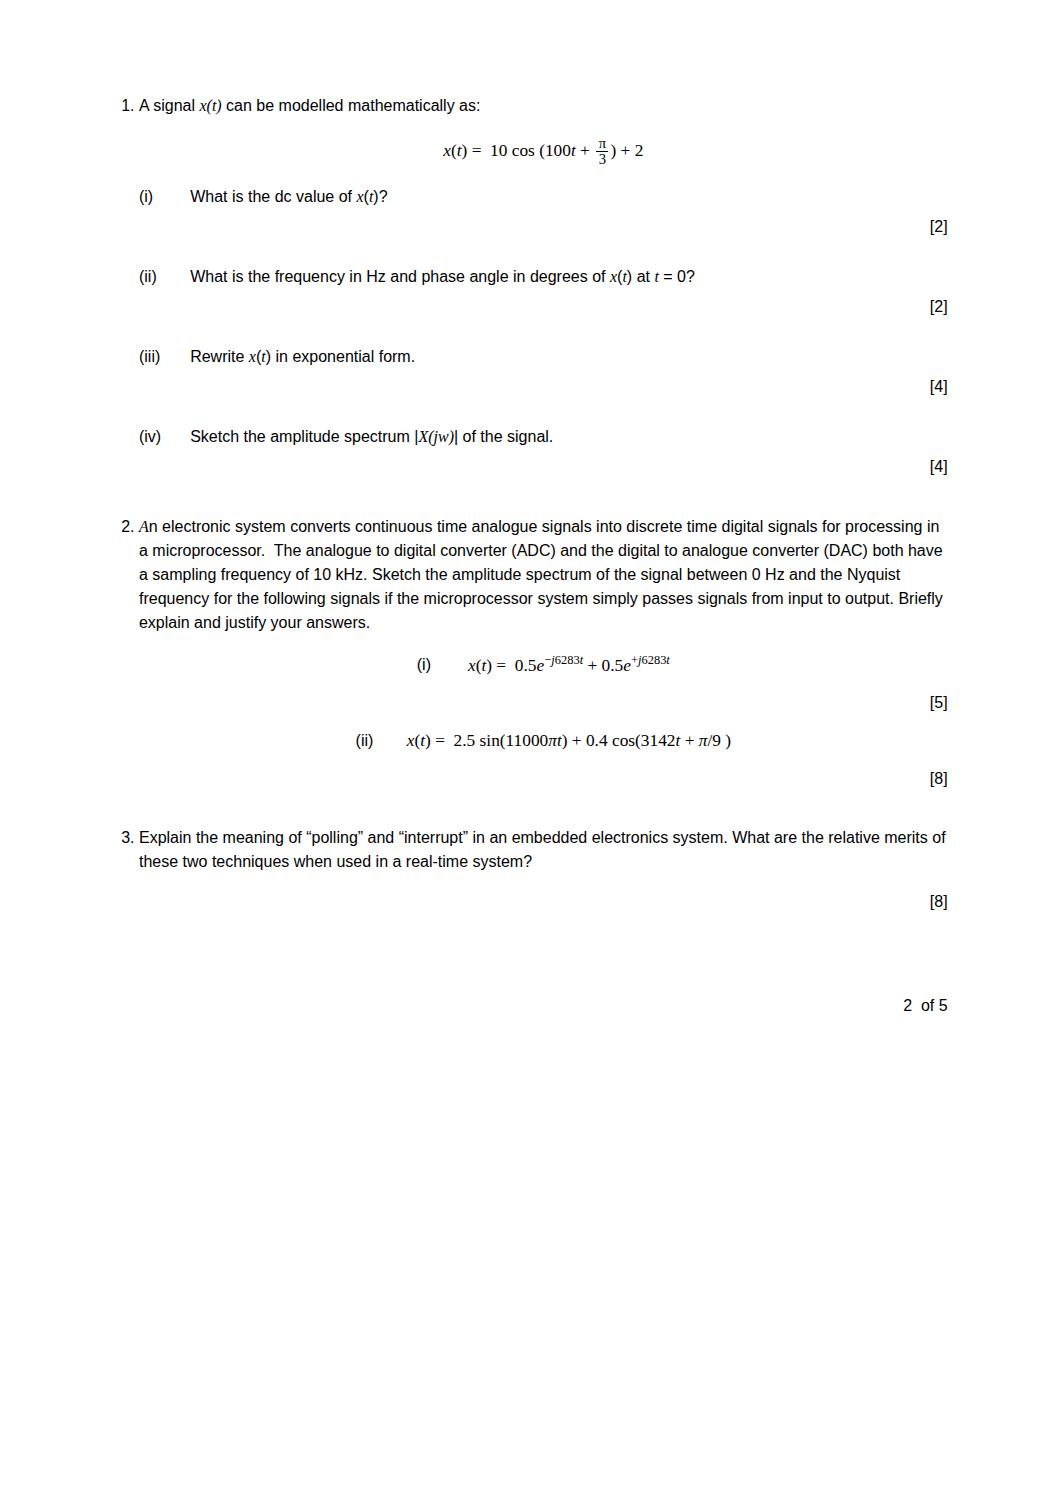A signal x(t) can be modelled mathematically as:
x(t) = 10 cos (100t + π 3) + 2
(i) What is the dc value of x(t)?
[2]
(ii) What is the frequency in Hz and phase angle in degrees of x(t) at t = 0?
[2]
(iii) Rewrite x(t) in exponential form.
[4]
(iv) Sketch the amplitude spectrum |X(jw)| of the signal.
[4]
An electronic system converts continuous time analogue signals into discrete time digital signals for processing in a microprocessor. The analogue to digital converter (ADC) and the digital to analogue converter (DAC) both have a sampling frequency of 10 kHz. Sketch the amplitude spectrum of the signal between 0 Hz and the Nyquist frequency for the following signals if the microprocessor system simply passes signals from input to output. Briefly explain and justify your answers.
(i) x(t) = 0.5e−j6283t + 0.5e+j6283t
[5]
(ii) x(t) = 2.5 sin(11000πt) + 0.4 cos(3142t + π/9 )
[8]
Explain the meaning of “polling” and “interrupt” in an embedded electronics system. What are the relative merits of these two techniques when used in a real-time system?
[8]
2 of 5